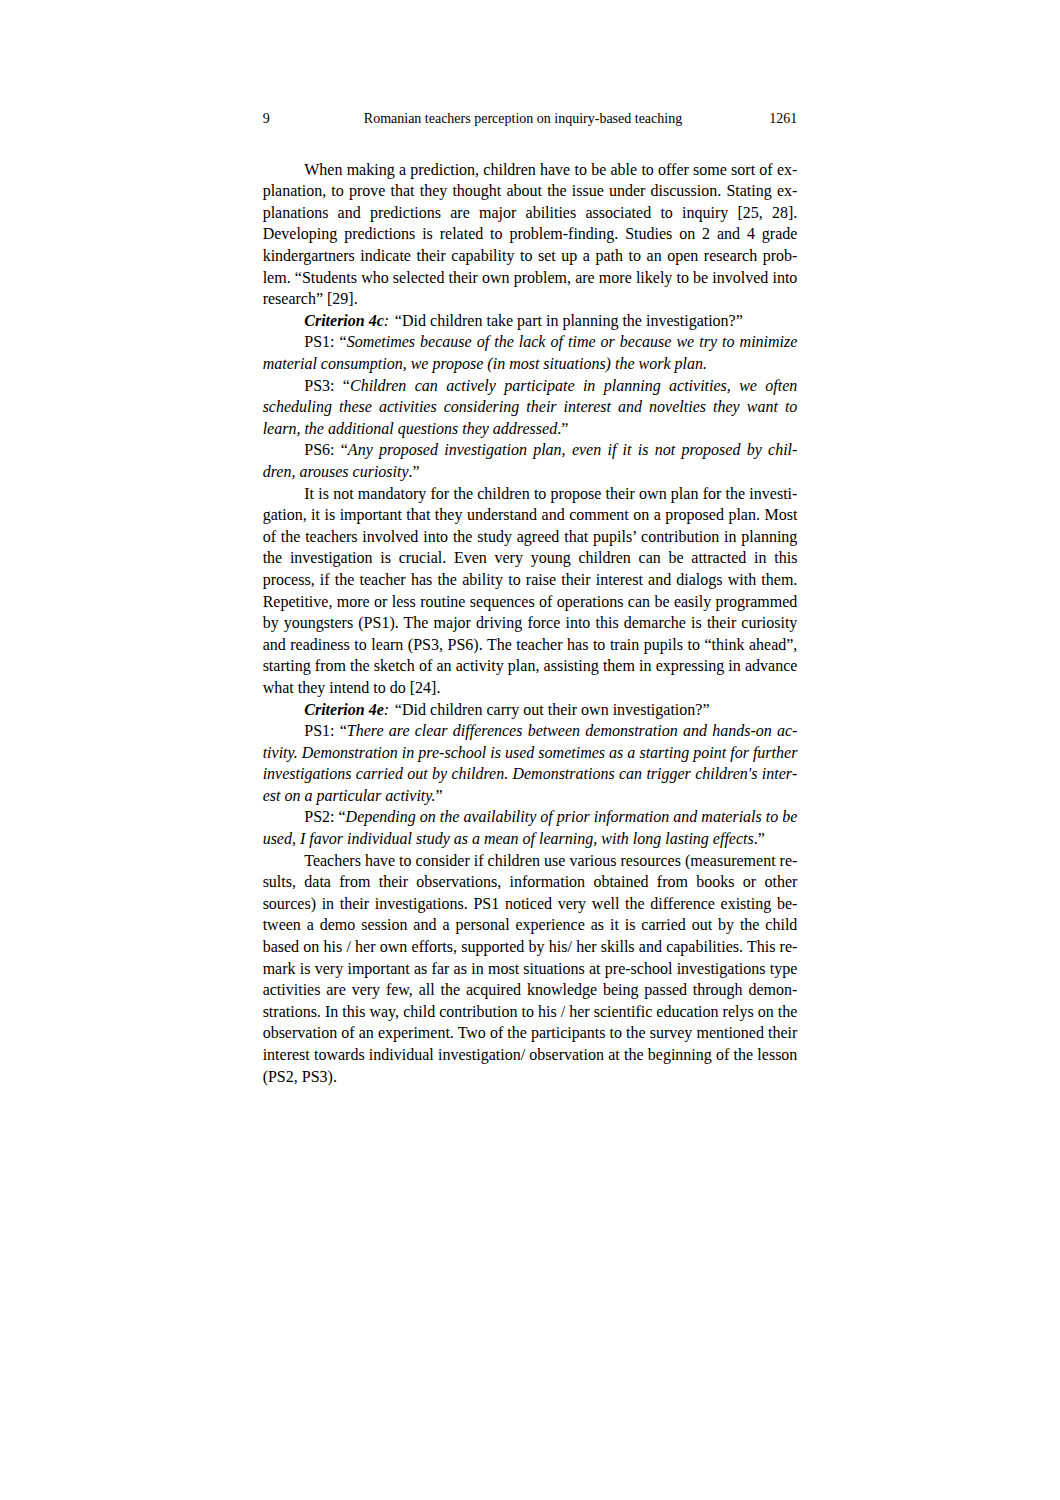9 Romanian teachers perception on inquiry-based teaching 1261
When making a prediction, children have to be able to offer some sort of explanation, to prove that they thought about the issue under discussion. Stating explanations and predictions are major abilities associated to inquiry [25, 28]. Developing predictions is related to problem-finding. Studies on 2 and 4 grade kindergartners indicate their capability to set up a path to an open research problem. “Students who selected their own problem, are more likely to be involved into research” [29].
Criterion 4c: “Did children take part in planning the investigation?”
PS1: “Sometimes because of the lack of time or because we try to minimize material consumption, we propose (in most situations) the work plan.
PS3: “Children can actively participate in planning activities, we often scheduling these activities considering their interest and novelties they want to learn, the additional questions they addressed.”
PS6: “Any proposed investigation plan, even if it is not proposed by children, arouses curiosity.”
It is not mandatory for the children to propose their own plan for the investigation, it is important that they understand and comment on a proposed plan. Most of the teachers involved into the study agreed that pupils’ contribution in planning the investigation is crucial. Even very young children can be attracted in this process, if the teacher has the ability to raise their interest and dialogs with them. Repetitive, more or less routine sequences of operations can be easily programmed by youngsters (PS1). The major driving force into this demarche is their curiosity and readiness to learn (PS3, PS6). The teacher has to train pupils to “think ahead”, starting from the sketch of an activity plan, assisting them in expressing in advance what they intend to do [24].
Criterion 4e: “Did children carry out their own investigation?”
PS1: “There are clear differences between demonstration and hands-on activity. Demonstration in pre-school is used sometimes as a starting point for further investigations carried out by children. Demonstrations can trigger children's interest on a particular activity.”
PS2: “Depending on the availability of prior information and materials to be used, I favor individual study as a mean of learning, with long lasting effects.”
Teachers have to consider if children use various resources (measurement results, data from their observations, information obtained from books or other sources) in their investigations. PS1 noticed very well the difference existing between a demo session and a personal experience as it is carried out by the child based on his / her own efforts, supported by his/ her skills and capabilities. This remark is very important as far as in most situations at pre-school investigations type activities are very few, all the acquired knowledge being passed through demonstrations. In this way, child contribution to his / her scientific education relys on the observation of an experiment. Two of the participants to the survey mentioned their interest towards individual investigation/ observation at the beginning of the lesson (PS2, PS3).